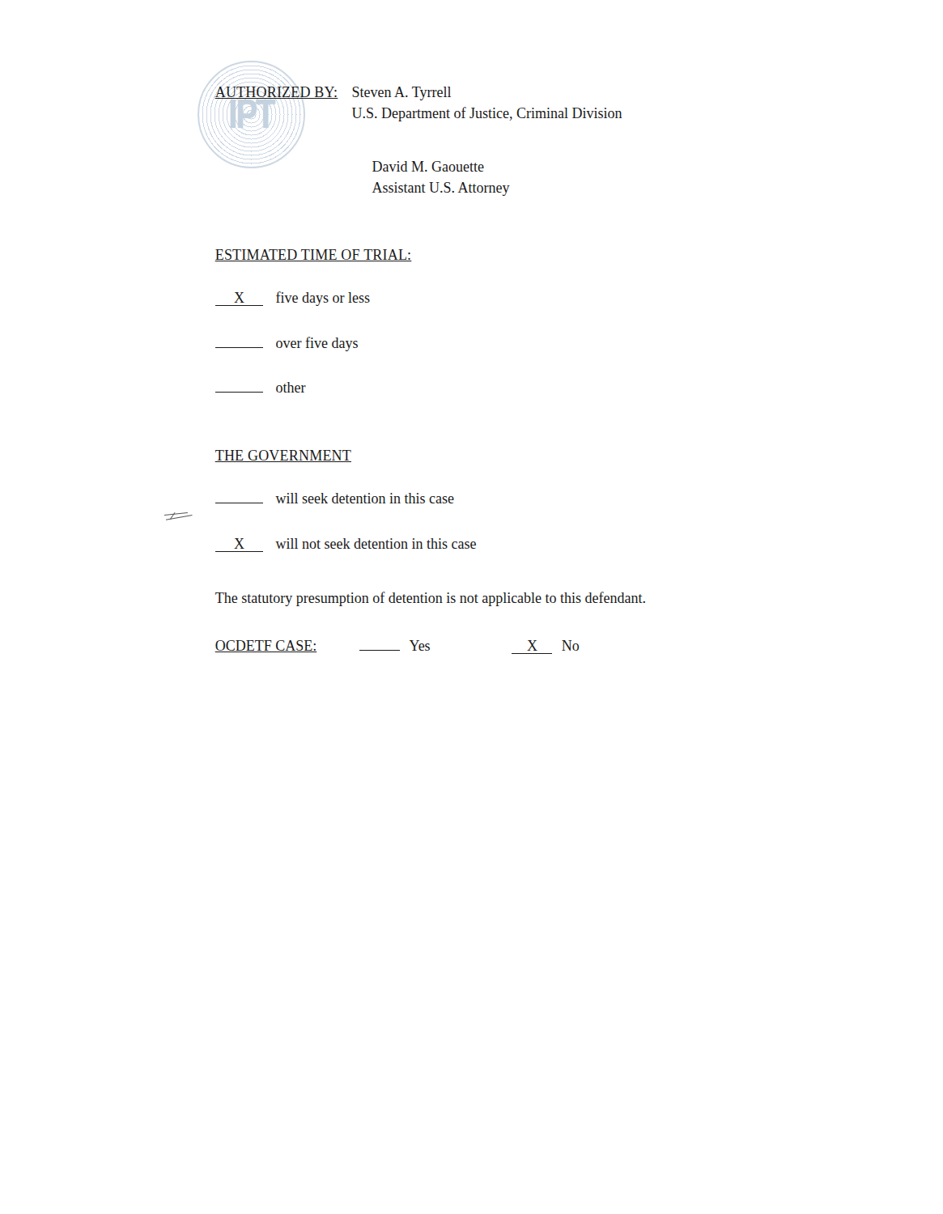IPT
AUTHORIZED BY: Steven A. Tyrrell U.S. Department of Justice, Criminal Division
David M. Gaouette
Assistant U.S. Attorney
ESTIMATED TIME OF TRIAL:
Xfive days or less
over five days
other
THE GOVERNMENT
will seek detention in this case
Xwill not seek detention in this case
The statutory presumption of detention is not applicable to this defendant.
OCDETF CASE: Yes XNo